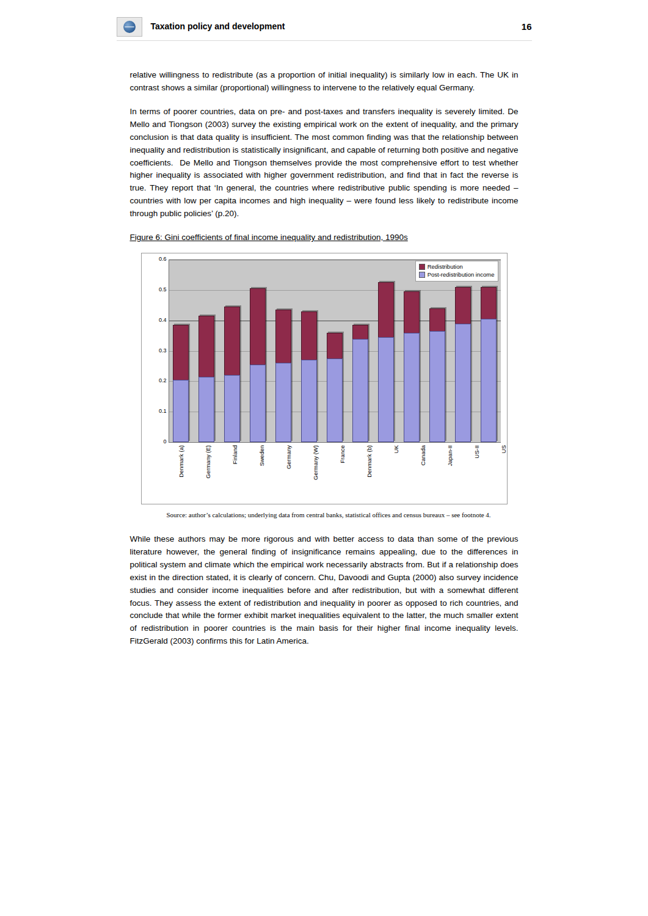Taxation policy and development
16
relative willingness to redistribute (as a proportion of initial inequality) is similarly low in each. The UK in contrast shows a similar (proportional) willingness to intervene to the relatively equal Germany.
In terms of poorer countries, data on pre- and post-taxes and transfers inequality is severely limited. De Mello and Tiongson (2003) survey the existing empirical work on the extent of inequality, and the primary conclusion is that data quality is insufficient. The most common finding was that the relationship between inequality and redistribution is statistically insignificant, and capable of returning both positive and negative coefficients. De Mello and Tiongson themselves provide the most comprehensive effort to test whether higher inequality is associated with higher government redistribution, and find that in fact the reverse is true. They report that ‘In general, the countries where redistributive public spending is more needed – countries with low per capita incomes and high inequality – were found less likely to redistribute income through public policies’ (p.20).
Figure 6: Gini coefficients of final income inequality and redistribution, 1990s
Redistribution
Post-redistribution income
0.6 0.5 0.4 0.3 0.2 0.1 0
Denmark (a)
Germany (E)
Finland
Sweden
Germany
Germany (W)
France
Denmark (b)
UK
Canada
Japan-II
US-II
US
Source: author’s calculations; underlying data from central banks, statistical offices and census bureaux – see footnote 4.
While these authors may be more rigorous and with better access to data than some of the previous literature however, the general finding of insignificance remains appealing, due to the differences in political system and climate which the empirical work necessarily abstracts from. But if a relationship does exist in the direction stated, it is clearly of concern. Chu, Davoodi and Gupta (2000) also survey incidence studies and consider income inequalities before and after redistribution, but with a somewhat different focus. They assess the extent of redistribution and inequality in poorer as opposed to rich countries, and conclude that while the former exhibit market inequalities equivalent to the latter, the much smaller extent of redistribution in poorer countries is the main basis for their higher final income inequality levels. FitzGerald (2003) confirms this for Latin America.